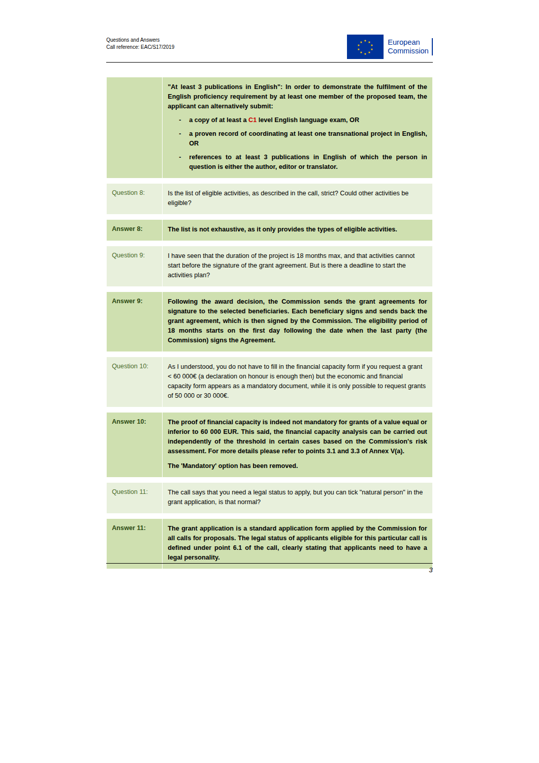Questions and Answers
Call reference: EAC/S17/2019
★ ★ ★ ★ ★ ★ ★ ★ ★ ★
European
Commission
| | "At least 3 publications in English": In order to demonstrate the fulfilment of the English proficiency requirement by at least one member of the proposed team, the applicant can alternatively submit: a copy of at least a C1 level English language exam, OR a proven record of coordinating at least one transnational project in English, OR references to at least 3 publications in English of which the person in question is either the author, editor or translator. |
| Question 8: | Is the list of eligible activities, as described in the call, strict? Could other activities be eligible? |
| Answer 8: | The list is not exhaustive, as it only provides the types of eligible activities. |
| Question 9: | I have seen that the duration of the project is 18 months max, and that activities cannot start before the signature of the grant agreement. But is there a deadline to start the activities plan? |
| Answer 9: | Following the award decision, the Commission sends the grant agreements for signature to the selected beneficiaries. Each beneficiary signs and sends back the grant agreement, which is then signed by the Commission. The eligibility period of 18 months starts on the first day following the date when the last party (the Commission) signs the Agreement. |
| Question 10: | As I understood, you do not have to fill in the financial capacity form if you request a grant < 60 000€ (a declaration on honour is enough then) but the economic and financial capacity form appears as a mandatory document, while it is only possible to request grants of 50 000 or 30 000€. |
| Answer 10: | The proof of financial capacity is indeed not mandatory for grants of a value equal or inferior to 60 000 EUR. This said, the financial capacity analysis can be carried out independently of the threshold in certain cases based on the Commission's risk assessment. For more details please refer to points 3.1 and 3.3 of Annex V(a). The 'Mandatory' option has been removed. |
| Question 11: | The call says that you need a legal status to apply, but you can tick "natural person" in the grant application, is that normal? |
| Answer 11: | The grant application is a standard application form applied by the Commission for all calls for proposals. The legal status of applicants eligible for this particular call is defined under point 6.1 of the call, clearly stating that applicants need to have a legal personality. |
3